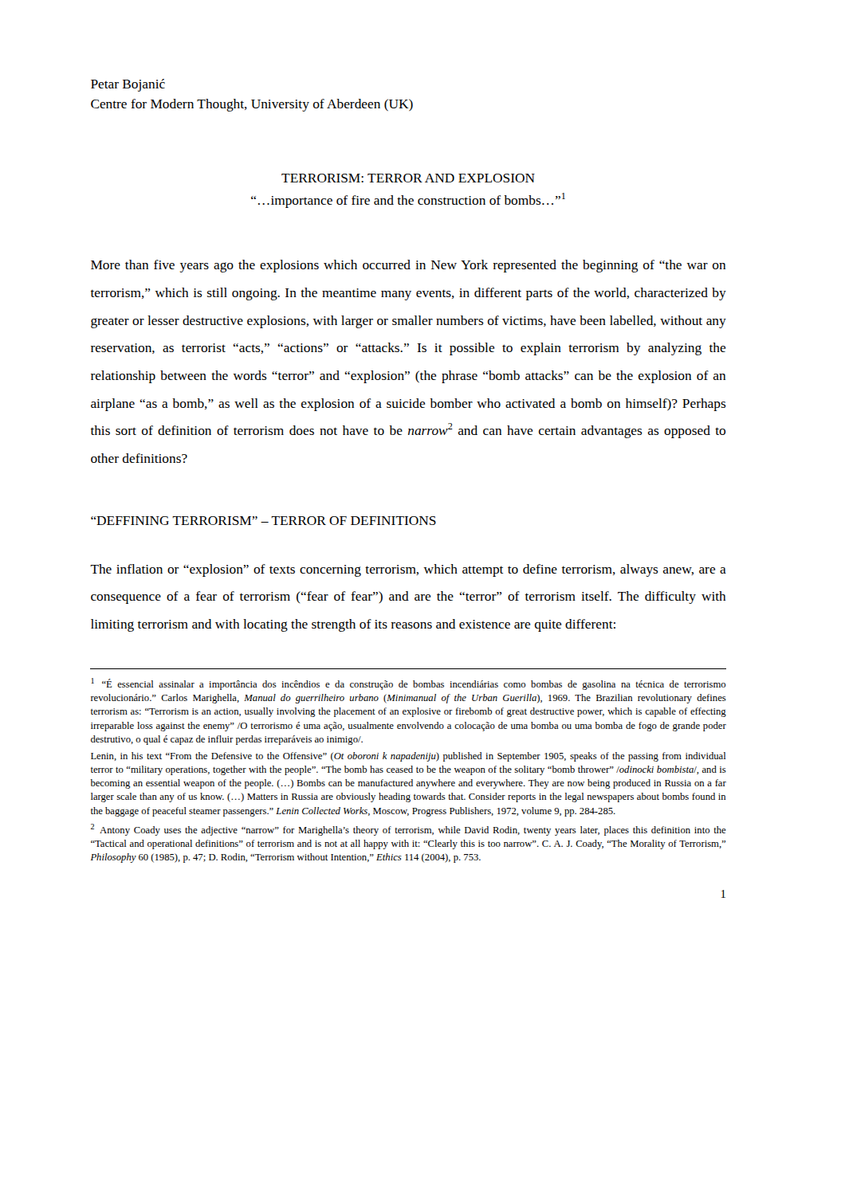Petar Bojanić
Centre for Modern Thought, University of Aberdeen (UK)
Terrorism: Terror and Explosion
“…importance of fire and the construction of bombs…”1
More than five years ago the explosions which occurred in New York represented the beginning of “the war on terrorism,” which is still ongoing. In the meantime many events, in different parts of the world, characterized by greater or lesser destructive explosions, with larger or smaller numbers of victims, have been labelled, without any reservation, as terrorist “acts,” “actions” or “attacks.” Is it possible to explain terrorism by analyzing the relationship between the words “terror” and “explosion” (the phrase “bomb attacks” can be the explosion of an airplane “as a bomb,” as well as the explosion of a suicide bomber who activated a bomb on himself)? Perhaps this sort of definition of terrorism does not have to be narrow2 and can have certain advantages as opposed to other definitions?
“Deffining Terrorism” – Terror of Definitions
The inflation or “explosion” of texts concerning terrorism, which attempt to define terrorism, always anew, are a consequence of a fear of terrorism (“fear of fear”) and are the “terror” of terrorism itself. The difficulty with limiting terrorism and with locating the strength of its reasons and existence are quite different:
1 “É essencial assinalar a importância dos incêndios e da construção de bombas incendiárias como bombas de gasolina na técnica de terrorismo revolucionário.” Carlos Marighella, Manual do guerrilheiro urbano (Minimanual of the Urban Guerilla), 1969. The Brazilian revolutionary defines terrorism as: “Terrorism is an action, usually involving the placement of an explosive or firebomb of great destructive power, which is capable of effecting irreparable loss against the enemy” /O terrorismo é uma ação, usualmente envolvendo a colocação de uma bomba ou uma bomba de fogo de grande poder destrutivo, o qual é capaz de influir perdas irreparáveis ao inimigo/.
Lenin, in his text “From the Defensive to the Offensive” (Ot oboroni k napadeniju) published in September 1905, speaks of the passing from individual terror to “military operations, together with the people”. “The bomb has ceased to be the weapon of the solitary “bomb thrower” /odinocki bombista/, and is becoming an essential weapon of the people. (…) Bombs can be manufactured anywhere and everywhere. They are now being produced in Russia on a far larger scale than any of us know. (…) Matters in Russia are obviously heading towards that. Consider reports in the legal newspapers about bombs found in the baggage of peaceful steamer passengers.” Lenin Collected Works, Moscow, Progress Publishers, 1972, volume 9, pp. 284-285.
2 Antony Coady uses the adjective “narrow” for Marighella’s theory of terrorism, while David Rodin, twenty years later, places this definition into the “Tactical and operational definitions” of terrorism and is not at all happy with it: “Clearly this is too narrow”. C. A. J. Coady, “The Morality of Terrorism,” Philosophy 60 (1985), p. 47; D. Rodin, “Terrorism without Intention,” Ethics 114 (2004), p. 753.
1